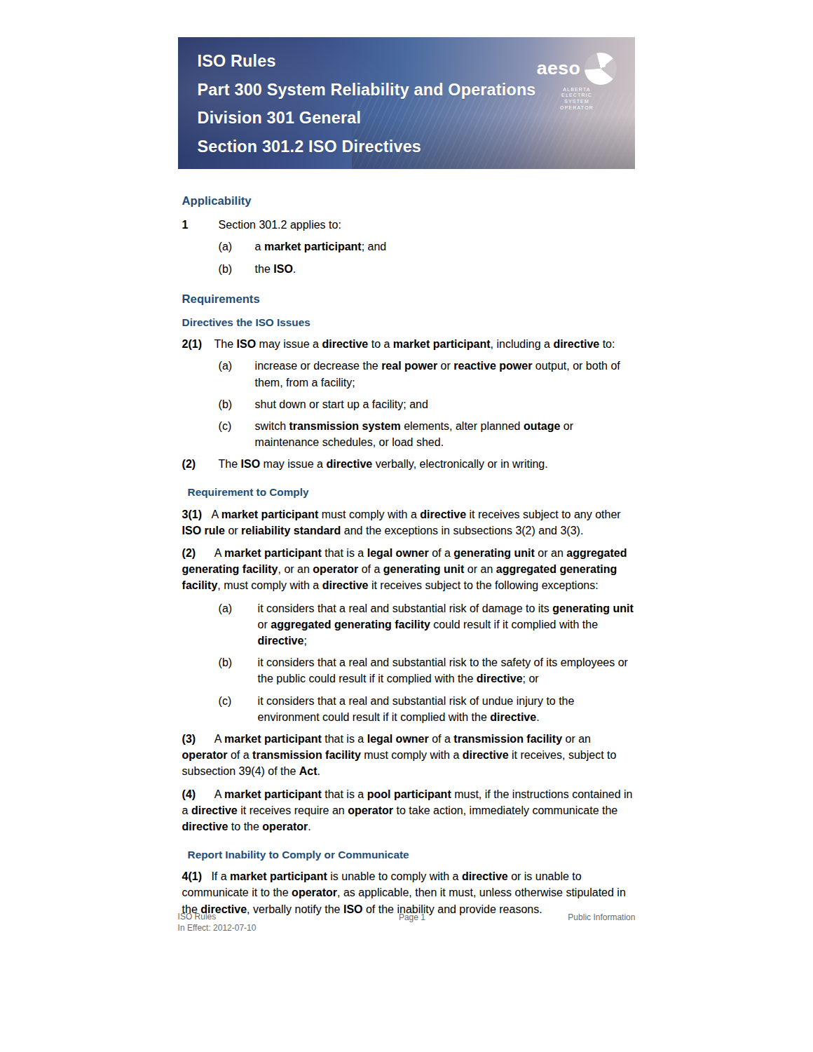aeso
Alberta
Electric
System
Operator
ISO Rules
Part 300 System Reliability and Operations
Division 301 General
Section 301.2 ISO Directives
Applicability
1
Section 301.2 applies to:
(a)
a market participant; and
(b)
the ISO.
Requirements
Directives the ISO Issues
2(1)
The ISO may issue a directive to a market participant, including a directive to:
(a)
increase or decrease the real power or reactive power output, or both of them, from a facility;
(b)
shut down or start up a facility; and
(c)
switch transmission system elements, alter planned outage or maintenance schedules, or load shed.
(2)
The ISO may issue a directive verbally, electronically or in writing.
Requirement to Comply
3(1) A market participant must comply with a directive it receives subject to any other ISO rule or reliability standard and the exceptions in subsections 3(2) and 3(3).
(2) A market participant that is a legal owner of a generating unit or an aggregated generating facility, or an operator of a generating unit or an aggregated generating facility, must comply with a directive it receives subject to the following exceptions:
(a)
it considers that a real and substantial risk of damage to its generating unit or aggregated generating facility could result if it complied with the directive;
(b)
it considers that a real and substantial risk to the safety of its employees or the public could result if it complied with the directive; or
(c)
it considers that a real and substantial risk of undue injury to the environment could result if it complied with the directive.
(3) A market participant that is a legal owner of a transmission facility or an operator of a transmission facility must comply with a directive it receives, subject to subsection 39(4) of the Act.
(4) A market participant that is a pool participant must, if the instructions contained in a directive it receives require an operator to take action, immediately communicate the directive to the operator.
Report Inability to Comply or Communicate
4(1) If a market participant is unable to comply with a directive or is unable to communicate it to the operator, as applicable, then it must, unless otherwise stipulated in the directive, verbally notify the ISO of the inability and provide reasons.
ISO Rules
In Effect: 2012-07-10
Page 1
Public Information